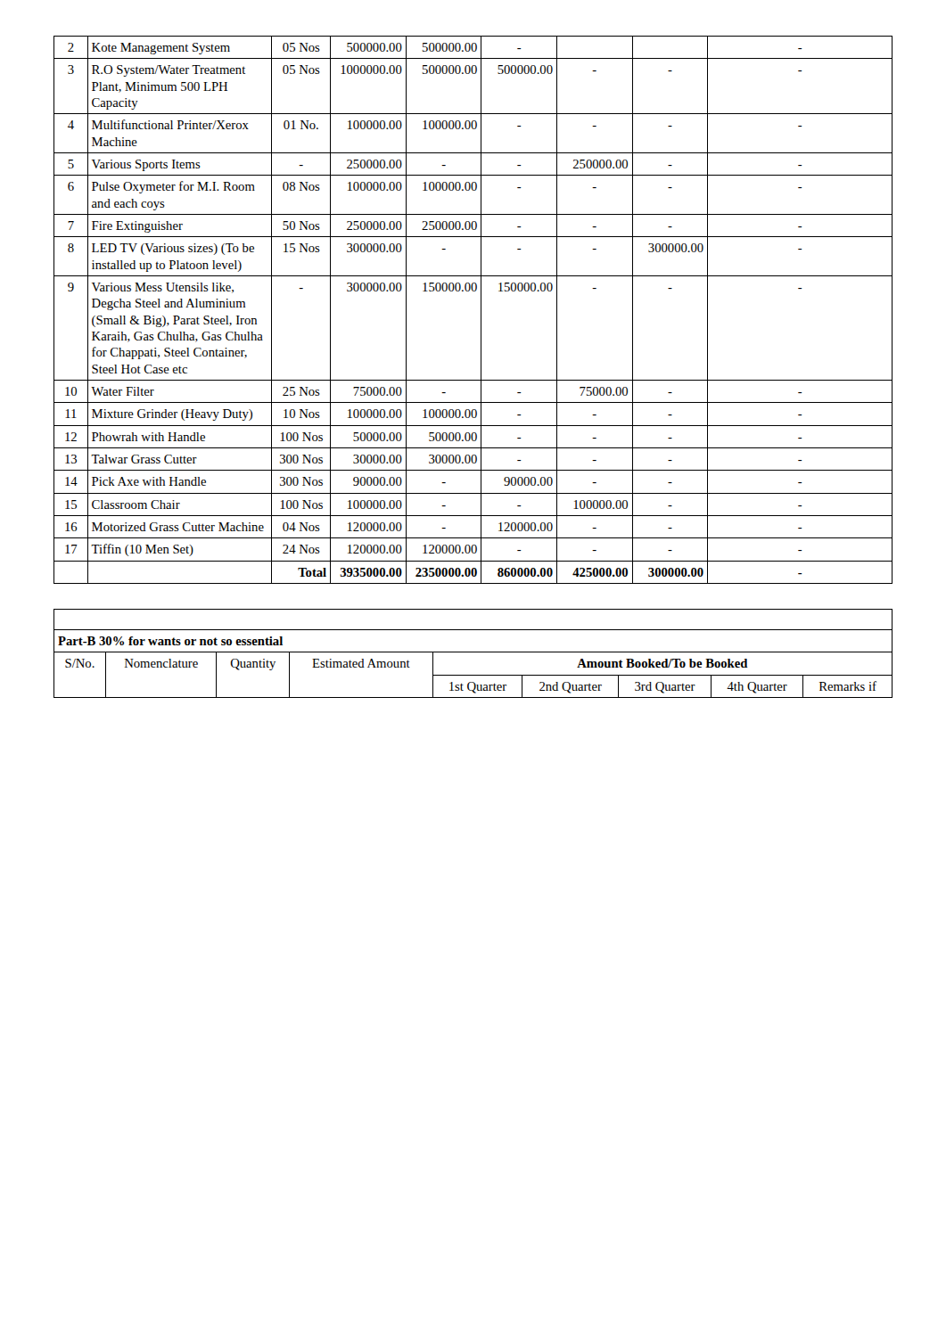| 2 | Kote Management System | 05 Nos | 500000.00 | 500000.00 | - | | | - |
| 3 | R.O System/Water Treatment Plant, Minimum 500 LPH Capacity | 05 Nos | 1000000.00 | 500000.00 | 500000.00 | - | - | - |
| 4 | Multifunctional Printer/Xerox Machine | 01 No. | 100000.00 | 100000.00 | - | - | - | - |
| 5 | Various Sports Items | - | 250000.00 | - | - | 250000.00 | - | - |
| 6 | Pulse Oxymeter for M.I. Room and each coys | 08 Nos | 100000.00 | 100000.00 | - | - | - | - |
| 7 | Fire Extinguisher | 50 Nos | 250000.00 | 250000.00 | - | - | - | - |
| 8 | LED TV (Various sizes) (To be installed up to Platoon level) | 15 Nos | 300000.00 | - | - | - | 300000.00 | - |
| 9 | Various Mess Utensils like, Degcha Steel and Aluminium (Small & Big), Parat Steel, Iron Karaih, Gas Chulha, Gas Chulha for Chappati, Steel Container, Steel Hot Case etc | - | 300000.00 | 150000.00 | 150000.00 | - | - | - |
| 10 | Water Filter | 25 Nos | 75000.00 | - | - | 75000.00 | - | - |
| 11 | Mixture Grinder (Heavy Duty) | 10 Nos | 100000.00 | 100000.00 | - | - | - | - |
| 12 | Phowrah with Handle | 100 Nos | 50000.00 | 50000.00 | - | - | - | - |
| 13 | Talwar Grass Cutter | 300 Nos | 30000.00 | 30000.00 | - | - | - | - |
| 14 | Pick Axe with Handle | 300 Nos | 90000.00 | - | 90000.00 | - | - | - |
| 15 | Classroom Chair | 100 Nos | 100000.00 | - | - | 100000.00 | - | - |
| 16 | Motorized Grass Cutter Machine | 04 Nos | 120000.00 | - | 120000.00 | - | - | - |
| 17 | Tiffin (10 Men Set) | 24 Nos | 120000.00 | 120000.00 | - | - | - | - |
| | | Total | 3935000.00 | 2350000.00 | 860000.00 | 425000.00 | 300000.00 | - |
| Part-B 30% for wants or not so essential |
| S/No. | Nomenclature | Quantity | Estimated Amount | Amount Booked/To be Booked |
| 1st Quarter | 2nd Quarter | 3rd Quarter | 4th Quarter | Remarks if |